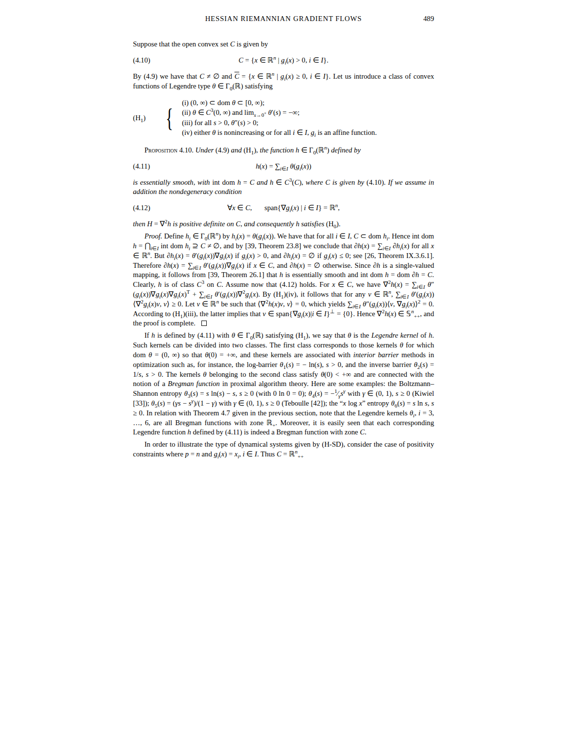HESSIAN RIEMANNIAN GRADIENT FLOWS 489
Suppose that the open convex set C is given by
(4.10) C = {x ∈ ℝn | gi(x) > 0, i ∈ I}.
By (4.9) we have that C ≠ ∅ and C = {x ∈ ℝn | gi(x) ≥ 0, i ∈ I}. Let us introduce a class of convex functions of Legendre type θ ∈ Γ0(ℝ) satisfying
(H1) {
(i) (0, ∞) ⊂ dom θ ⊂ [0, ∞);
(ii) θ ∈ C3(0, ∞) and lims→0+ θ′(s) = −∞;
(iii) for all s > 0, θ″(s) > 0;
(iv) either θ is nonincreasing or for all i ∈ I, gi is an affine function.
Proposition 4.10. Under (4.9) and (H1), the function h ∈ Γ0(ℝn) defined by
(4.11) h(x) = ∑i∈I θ(gi(x))
is essentially smooth, with int dom h = C and h ∈ C3(C), where C is given by (4.10). If we assume in addition the nondegeneracy condition
(4.12) ∀x ∈ C, span{∇gi(x) | i ∈ I} = ℝn,
then H = ∇2h is positive definite on C, and consequently h satisfies (H0).
Proof. Define hi ∈ Γ0(ℝn) by hi(x) = θ(gi(x)). We have that for all i ∈ I, C ⊂ dom hi. Hence int dom h = ⋂i∈I int dom hi ⊇ C ≠ ∅, and by [39, Theorem 23.8] we conclude that ∂h(x) = ∑i∈I ∂hi(x) for all x ∈ ℝn. But ∂hi(x) = θ′(gi(x))∇gi(x) if gi(x) > 0, and ∂hi(x) = ∅ if gi(x) ≤ 0; see [26, Theorem IX.3.6.1]. Therefore ∂h(x) = ∑i∈I θ′(gi(x))∇gi(x) if x ∈ C, and ∂h(x) = ∅ otherwise. Since ∂h is a single-valued mapping, it follows from [39, Theorem 26.1] that h is essentially smooth and int dom h = dom ∂h = C. Clearly, h is of class C3 on C. Assume now that (4.12) holds. For x ∈ C, we have ∇2h(x) = ∑i∈I θ″(gi(x))∇gi(x)∇gi(x)T + ∑i∈I θ′(gi(x))∇2gi(x). By (H1)(iv), it follows that for any v ∈ ℝn, ∑i∈I θ′(gi(x))⟨∇2gi(x)v, v⟩ ≥ 0. Let v ∈ ℝn be such that ⟨∇2h(x)v, v⟩ = 0, which yields ∑i∈I θ″(gi(x))⟨v, ∇gi(x)⟩2 = 0. According to (H1)(iii), the latter implies that v ∈ span{∇gi(x)|i ∈ I}⊥ = {0}. Hence ∇2h(x) ∈ 𝕊n++, and the proof is complete.
If h is defined by (4.11) with θ ∈ Γ0(ℝ) satisfying (H1), we say that θ is the Legendre kernel of h. Such kernels can be divided into two classes. The first class corresponds to those kernels θ for which dom θ = (0, ∞) so that θ(0) = +∞, and these kernels are associated with interior barrier methods in optimization such as, for instance, the log-barrier θ1(s) = − ln(s), s > 0, and the inverse barrier θ2(s) = 1/s, s > 0. The kernels θ belonging to the second class satisfy θ(0) < +∞ and are connected with the notion of a Bregman function in proximal algorithm theory. Here are some examples: the Boltzmann–Shannon entropy θ3(s) = s ln(s) − s, s ≥ 0 (with 0 ln 0 = 0); θ4(s) = −1⁄γsγ with γ ∈ (0, 1), s ≥ 0 (Kiwiel [33]); θ5(s) = (γs − sγ)/(1 − γ) with γ ∈ (0, 1), s ≥ 0 (Teboulle [42]); the “x log x” entropy θ6(s) = s ln s, s ≥ 0. In relation with Theorem 4.7 given in the previous section, note that the Legendre kernels θi, i = 3, …, 6, are all Bregman functions with zone ℝ+. Moreover, it is easily seen that each corresponding Legendre function h defined by (4.11) is indeed a Bregman function with zone C.
In order to illustrate the type of dynamical systems given by (H-SD), consider the case of positivity constraints where p = n and gi(x) = xi, i ∈ I. Thus C = ℝn++